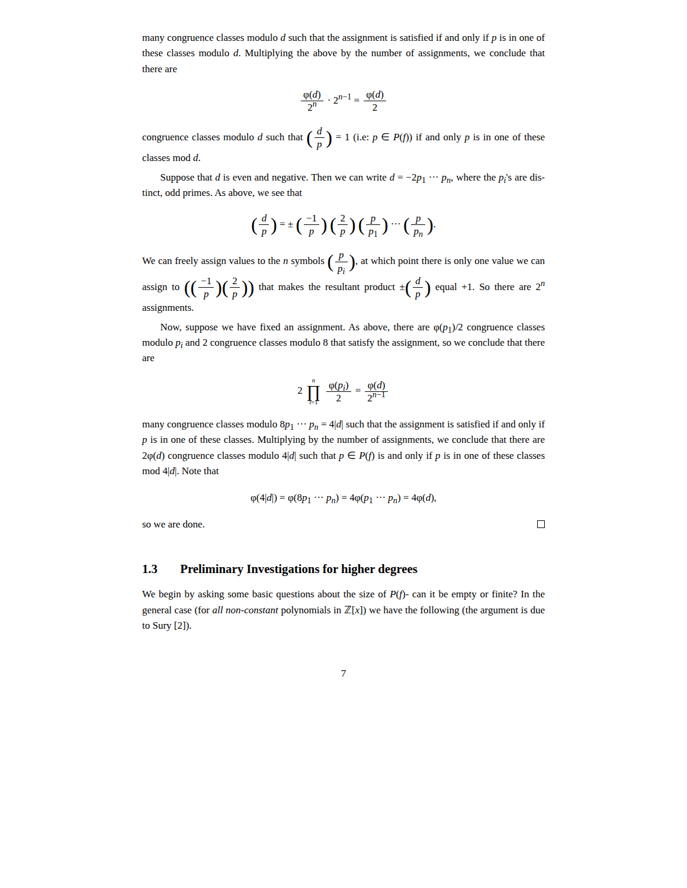many congruence classes modulo d such that the assignment is satisfied if and only if p is in one of these classes modulo d. Multiplying the above by the number of assignments, we conclude that there are
φ(d) 2n · 2n−1 = φ(d) 2
congruence classes modulo d such that (dp) = 1 (i.e: p ∈ P(f)) if and only p is in one of these classes mod d.
Suppose that d is even and negative. Then we can write d = −2p1 ··· pn, where the pi's are distinct, odd primes. As above, we see that
(dp) = ± (−1 p) (2 p) (pp1) ··· (ppn).
We can freely assign values to the n symbols (ppi), at which point there is only one value we can assign to ((−1 p)(2 p)) that makes the resultant product ±(dp) equal +1. So there are 2n assignments.
Now, suppose we have fixed an assignment. As above, there are φ(p1)/2 congruence classes modulo pi and 2 congruence classes modulo 8 that satisfy the assignment, so we conclude that there are
2 n∏i=1 φ(pi) 2 = φ(d) 2n−1
many congruence classes modulo 8p1 ··· pn = 4|d| such that the assignment is satisfied if and only if p is in one of these classes. Multiplying by the number of assignments, we conclude that there are 2φ(d) congruence classes modulo 4|d| such that p ∈ P(f) is and only if p is in one of these classes mod 4|d|. Note that
φ(4|d|) = φ(8p1 ··· pn) = 4φ(p1 ··· pn) = 4φ(d),
so we are done.
1.3 Preliminary Investigations for higher degrees
We begin by asking some basic questions about the size of P(f)- can it be empty or finite? In the general case (for all non-constant polynomials in ℤ[x]) we have the following (the argument is due to Sury [2]).
7